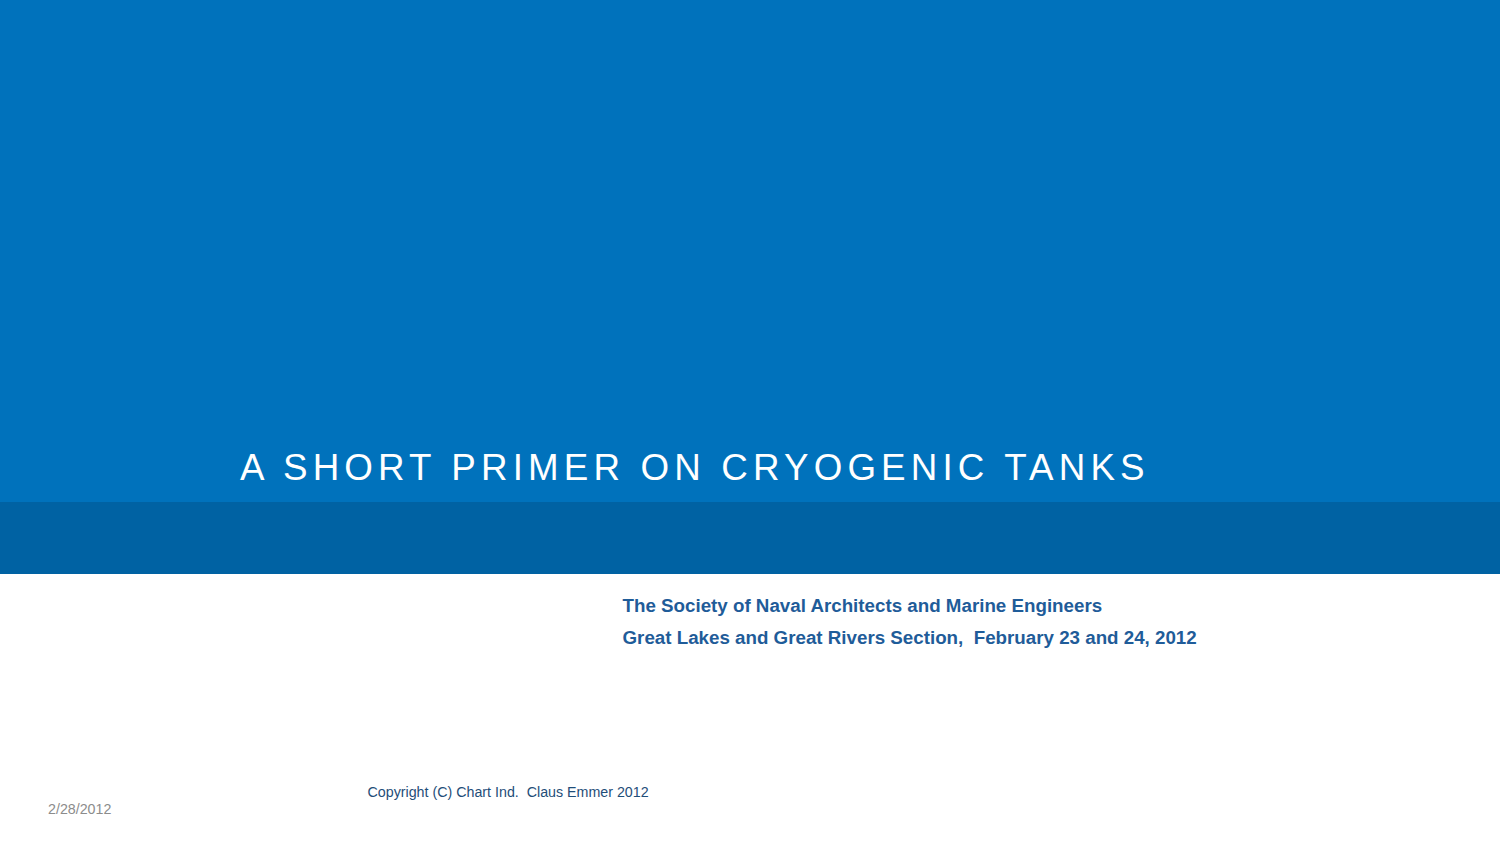A SHORT PRIMER ON CRYOGENIC TANKS
The Society of Naval Architects and Marine Engineers
Great Lakes and Great Rivers Section, February 23 and 24, 2012
Copyright (C) Chart Ind. Claus Emmer 2012
2/28/2012